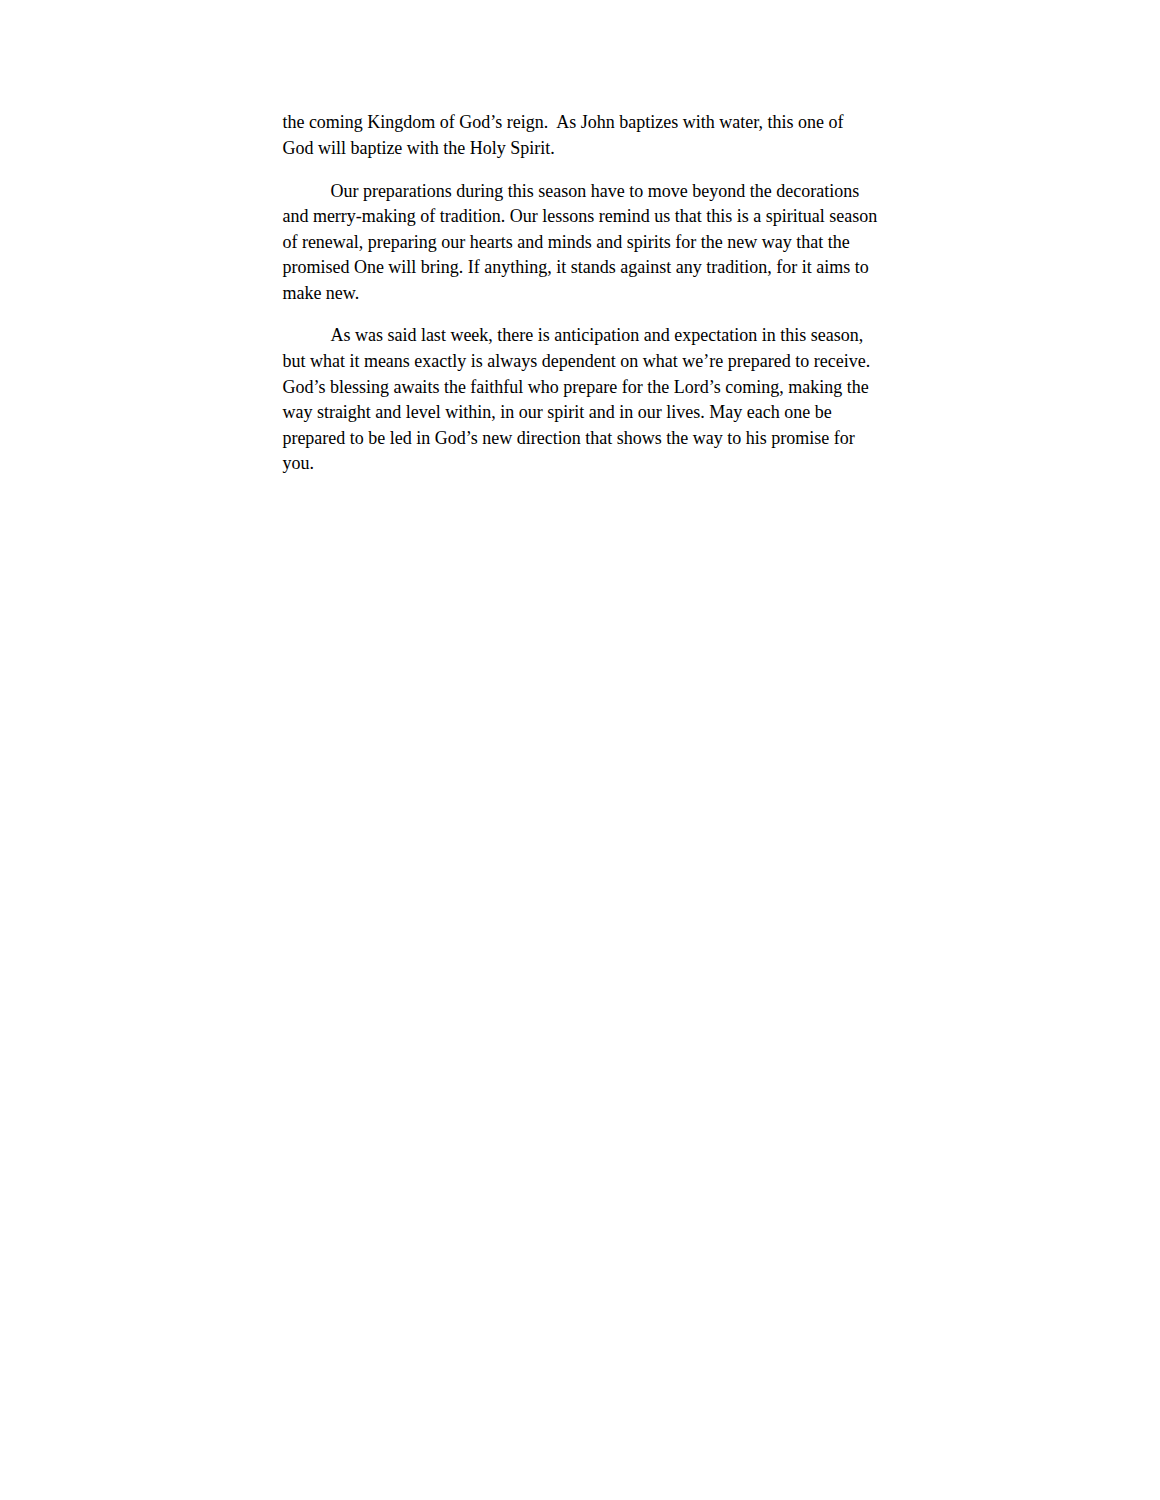the coming Kingdom of God’s reign. As John baptizes with water, this one of God will baptize with the Holy Spirit.
Our preparations during this season have to move beyond the decorations and merry-making of tradition. Our lessons remind us that this is a spiritual season of renewal, preparing our hearts and minds and spirits for the new way that the promised One will bring. If anything, it stands against any tradition, for it aims to make new.
As was said last week, there is anticipation and expectation in this season, but what it means exactly is always dependent on what we’re prepared to receive. God’s blessing awaits the faithful who prepare for the Lord’s coming, making the way straight and level within, in our spirit and in our lives. May each one be prepared to be led in God’s new direction that shows the way to his promise for you.